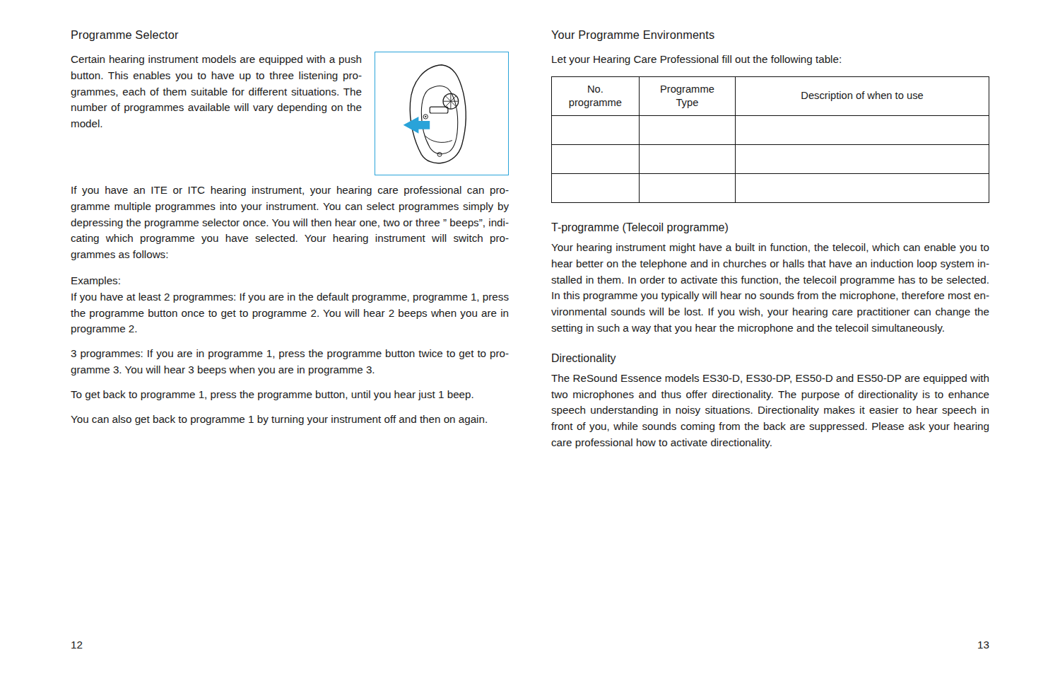Programme Selector
Certain hearing instrument models are equipped with a push button. This enables you to have up to three listening programmes, each of them suitable for different situations. The number of programmes available will vary depending on the model.
If you have an ITE or ITC hearing instrument, your hearing care professional can programme multiple programmes into your instrument. You can select programmes simply by depressing the programme selector once. You will then hear one, two or three ” beeps”, indicating which programme you have selected. Your hearing instrument will switch programmes as follows:
Examples:
If you have at least 2 programmes: If you are in the default programme, programme 1, press the programme button once to get to programme 2. You will hear 2 beeps when you are in programme 2.
3 programmes: If you are in programme 1, press the programme button twice to get to programme 3. You will hear 3 beeps when you are in programme 3.
To get back to programme 1, press the programme button, until you hear just 1 beep.
You can also get back to programme 1 by turning your instrument off and then on again.
12
Your Programme Environments
Let your Hearing Care Professional fill out the following table:
| No. programme | Programme Type | Description of when to use |
| --- | --- | --- |
T-programme (Telecoil programme)
Your hearing instrument might have a built in function, the telecoil, which can enable you to hear better on the telephone and in churches or halls that have an induction loop system installed in them. In order to activate this function, the telecoil programme has to be selected. In this programme you typically will hear no sounds from the microphone, therefore most environmental sounds will be lost. If you wish, your hearing care practitioner can change the setting in such a way that you hear the microphone and the telecoil simultaneously.
Directionality
The ReSound Essence models ES30-D, ES30-DP, ES50-D and ES50-DP are equipped with two microphones and thus offer directionality. The purpose of directionality is to enhance speech understanding in noisy situations. Directionality makes it easier to hear speech in front of you, while sounds coming from the back are suppressed. Please ask your hearing care professional how to activate directionality.
13